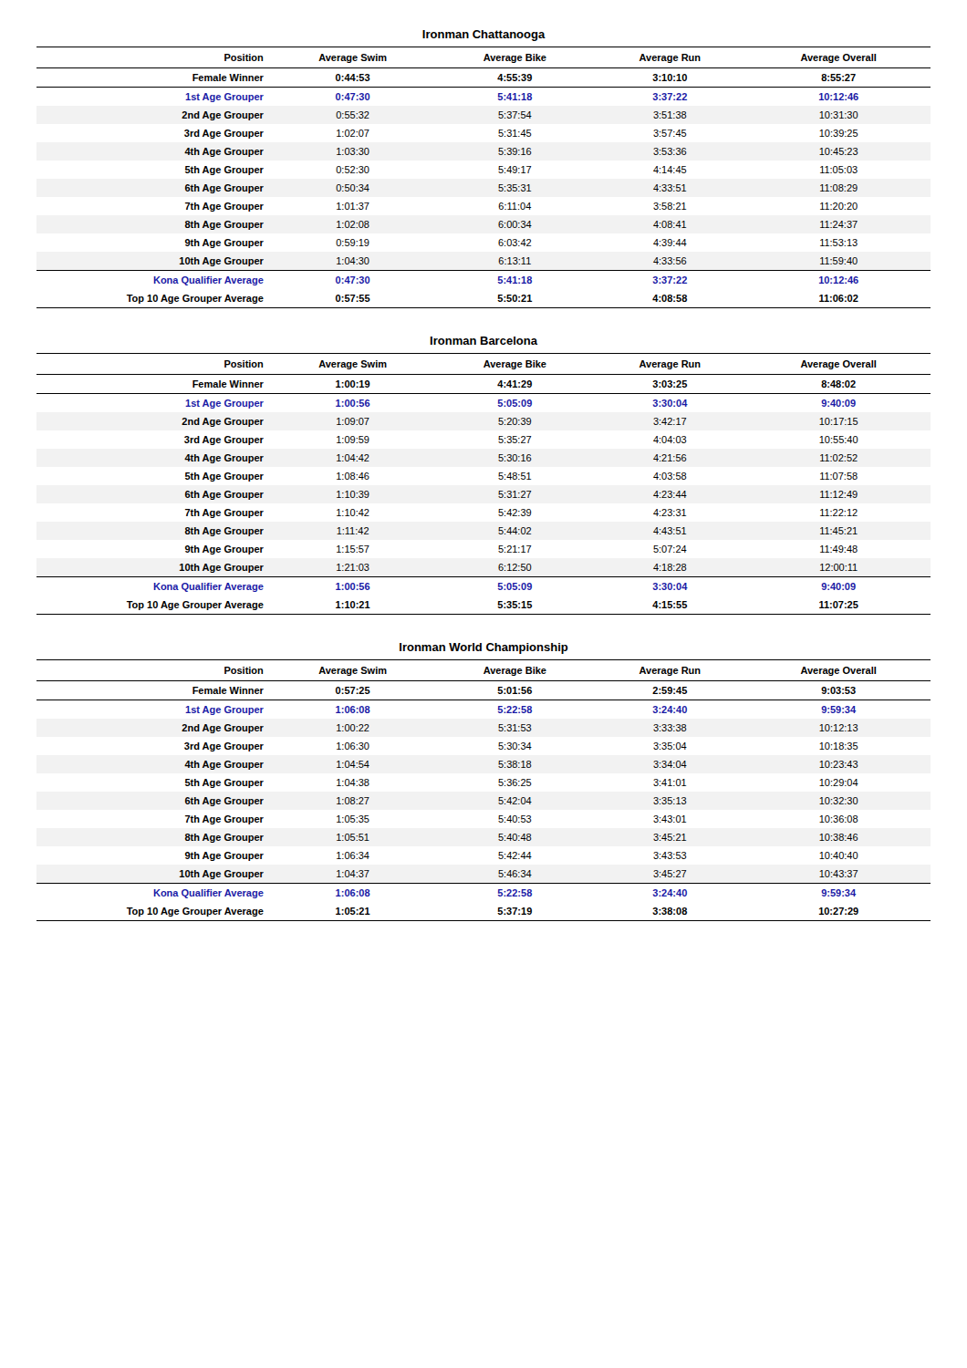Ironman Chattanooga
| Position | Average Swim | Average Bike | Average Run | Average Overall |
| --- | --- | --- | --- | --- |
| Female Winner | 0:44:53 | 4:55:39 | 3:10:10 | 8:55:27 |
| 1st Age Grouper | 0:47:30 | 5:41:18 | 3:37:22 | 10:12:46 |
| 2nd Age Grouper | 0:55:32 | 5:37:54 | 3:51:38 | 10:31:30 |
| 3rd Age Grouper | 1:02:07 | 5:31:45 | 3:57:45 | 10:39:25 |
| 4th Age Grouper | 1:03:30 | 5:39:16 | 3:53:36 | 10:45:23 |
| 5th Age Grouper | 0:52:30 | 5:49:17 | 4:14:45 | 11:05:03 |
| 6th Age Grouper | 0:50:34 | 5:35:31 | 4:33:51 | 11:08:29 |
| 7th Age Grouper | 1:01:37 | 6:11:04 | 3:58:21 | 11:20:20 |
| 8th Age Grouper | 1:02:08 | 6:00:34 | 4:08:41 | 11:24:37 |
| 9th Age Grouper | 0:59:19 | 6:03:42 | 4:39:44 | 11:53:13 |
| 10th Age Grouper | 1:04:30 | 6:13:11 | 4:33:56 | 11:59:40 |
| Kona Qualifier Average | 0:47:30 | 5:41:18 | 3:37:22 | 10:12:46 |
| Top 10 Age Grouper Average | 0:57:55 | 5:50:21 | 4:08:58 | 11:06:02 |
Ironman Barcelona
| Position | Average Swim | Average Bike | Average Run | Average Overall |
| --- | --- | --- | --- | --- |
| Female Winner | 1:00:19 | 4:41:29 | 3:03:25 | 8:48:02 |
| 1st Age Grouper | 1:00:56 | 5:05:09 | 3:30:04 | 9:40:09 |
| 2nd Age Grouper | 1:09:07 | 5:20:39 | 3:42:17 | 10:17:15 |
| 3rd Age Grouper | 1:09:59 | 5:35:27 | 4:04:03 | 10:55:40 |
| 4th Age Grouper | 1:04:42 | 5:30:16 | 4:21:56 | 11:02:52 |
| 5th Age Grouper | 1:08:46 | 5:48:51 | 4:03:58 | 11:07:58 |
| 6th Age Grouper | 1:10:39 | 5:31:27 | 4:23:44 | 11:12:49 |
| 7th Age Grouper | 1:10:42 | 5:42:39 | 4:23:31 | 11:22:12 |
| 8th Age Grouper | 1:11:42 | 5:44:02 | 4:43:51 | 11:45:21 |
| 9th Age Grouper | 1:15:57 | 5:21:17 | 5:07:24 | 11:49:48 |
| 10th Age Grouper | 1:21:03 | 6:12:50 | 4:18:28 | 12:00:11 |
| Kona Qualifier Average | 1:00:56 | 5:05:09 | 3:30:04 | 9:40:09 |
| Top 10 Age Grouper Average | 1:10:21 | 5:35:15 | 4:15:55 | 11:07:25 |
Ironman World Championship
| Position | Average Swim | Average Bike | Average Run | Average Overall |
| --- | --- | --- | --- | --- |
| Female Winner | 0:57:25 | 5:01:56 | 2:59:45 | 9:03:53 |
| 1st Age Grouper | 1:06:08 | 5:22:58 | 3:24:40 | 9:59:34 |
| 2nd Age Grouper | 1:00:22 | 5:31:53 | 3:33:38 | 10:12:13 |
| 3rd Age Grouper | 1:06:30 | 5:30:34 | 3:35:04 | 10:18:35 |
| 4th Age Grouper | 1:04:54 | 5:38:18 | 3:34:04 | 10:23:43 |
| 5th Age Grouper | 1:04:38 | 5:36:25 | 3:41:01 | 10:29:04 |
| 6th Age Grouper | 1:08:27 | 5:42:04 | 3:35:13 | 10:32:30 |
| 7th Age Grouper | 1:05:35 | 5:40:53 | 3:43:01 | 10:36:08 |
| 8th Age Grouper | 1:05:51 | 5:40:48 | 3:45:21 | 10:38:46 |
| 9th Age Grouper | 1:06:34 | 5:42:44 | 3:43:53 | 10:40:40 |
| 10th Age Grouper | 1:04:37 | 5:46:34 | 3:45:27 | 10:43:37 |
| Kona Qualifier Average | 1:06:08 | 5:22:58 | 3:24:40 | 9:59:34 |
| Top 10 Age Grouper Average | 1:05:21 | 5:37:19 | 3:38:08 | 10:27:29 |